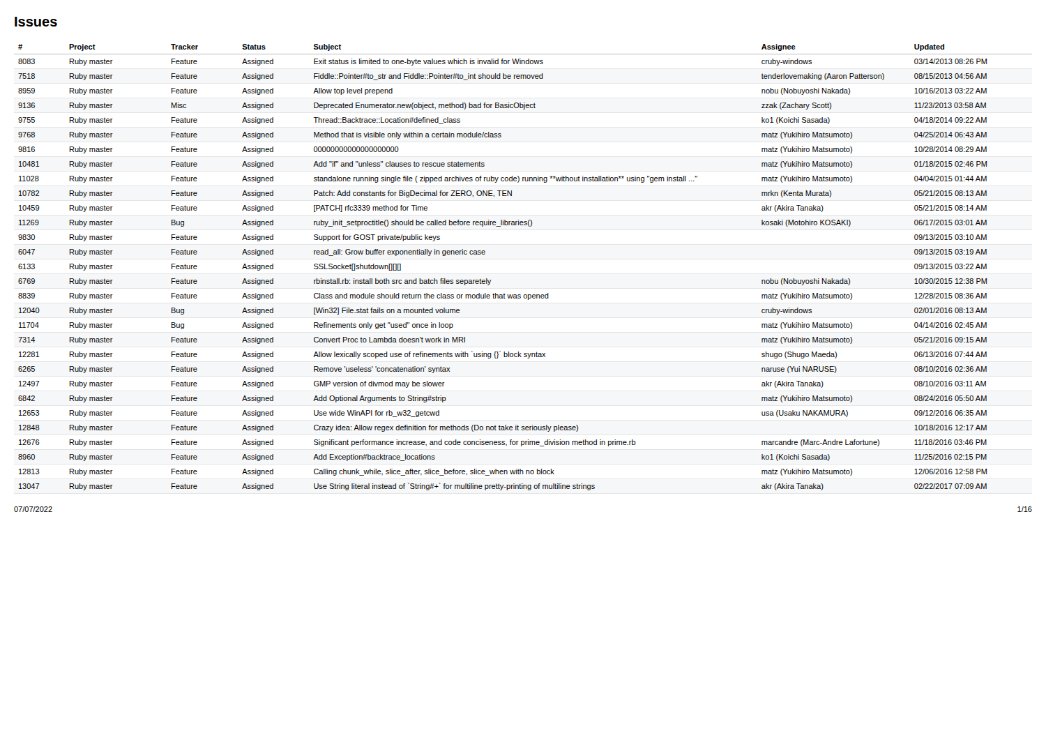Issues
| # | Project | Tracker | Status | Subject | Assignee | Updated |
| --- | --- | --- | --- | --- | --- | --- |
| 8083 | Ruby master | Feature | Assigned | Exit status is limited to one-byte values which is invalid for Windows | cruby-windows | 03/14/2013 08:26 PM |
| 7518 | Ruby master | Feature | Assigned | Fiddle::Pointer#to_str and Fiddle::Pointer#to_int should be removed | tenderlovemaking (Aaron Patterson) | 08/15/2013 04:56 AM |
| 8959 | Ruby master | Feature | Assigned | Allow top level prepend | nobu (Nobuyoshi Nakada) | 10/16/2013 03:22 AM |
| 9136 | Ruby master | Misc | Assigned | Deprecated Enumerator.new(object, method) bad for BasicObject | zzak (Zachary Scott) | 11/23/2013 03:58 AM |
| 9755 | Ruby master | Feature | Assigned | Thread::Backtrace::Location#defined_class | ko1 (Koichi Sasada) | 04/18/2014 09:22 AM |
| 9768 | Ruby master | Feature | Assigned | Method that is visible only within a certain module/class | matz (Yukihiro Matsumoto) | 04/25/2014 06:43 AM |
| 9816 | Ruby master | Feature | Assigned | 00000000000000000000 | matz (Yukihiro Matsumoto) | 10/28/2014 08:29 AM |
| 10481 | Ruby master | Feature | Assigned | Add "if" and "unless" clauses to rescue statements | matz (Yukihiro Matsumoto) | 01/18/2015 02:46 PM |
| 11028 | Ruby master | Feature | Assigned | standalone running single file ( zipped archives of ruby code) running **without installation** using "gem install ..." | matz (Yukihiro Matsumoto) | 04/04/2015 01:44 AM |
| 10782 | Ruby master | Feature | Assigned | Patch: Add constants for BigDecimal for ZERO, ONE, TEN | mrkn (Kenta Murata) | 05/21/2015 08:13 AM |
| 10459 | Ruby master | Feature | Assigned | [PATCH] rfc3339 method for Time | akr (Akira Tanaka) | 05/21/2015 08:14 AM |
| 11269 | Ruby master | Bug | Assigned | ruby_init_setproctitle() should be called before require_libraries() | kosaki (Motohiro KOSAKI) | 06/17/2015 03:01 AM |
| 9830 | Ruby master | Feature | Assigned | Support for GOST private/public keys | | 09/13/2015 03:10 AM |
| 6047 | Ruby master | Feature | Assigned | read_all: Grow buffer exponentially in generic case | | 09/13/2015 03:19 AM |
| 6133 | Ruby master | Feature | Assigned | SSLSocket[]shutdown[][][] | | 09/13/2015 03:22 AM |
| 6769 | Ruby master | Feature | Assigned | rbinstall.rb: install both src and batch files separetely | nobu (Nobuyoshi Nakada) | 10/30/2015 12:38 PM |
| 8839 | Ruby master | Feature | Assigned | Class and module should return the class or module that was opened | matz (Yukihiro Matsumoto) | 12/28/2015 08:36 AM |
| 12040 | Ruby master | Bug | Assigned | [Win32] File.stat fails on a mounted volume | cruby-windows | 02/01/2016 08:13 AM |
| 11704 | Ruby master | Bug | Assigned | Refinements only get "used" once in loop | matz (Yukihiro Matsumoto) | 04/14/2016 02:45 AM |
| 7314 | Ruby master | Feature | Assigned | Convert Proc to Lambda doesn't work in MRI | matz (Yukihiro Matsumoto) | 05/21/2016 09:15 AM |
| 12281 | Ruby master | Feature | Assigned | Allow lexically scoped use of refinements with `using {}` block syntax | shugo (Shugo Maeda) | 06/13/2016 07:44 AM |
| 6265 | Ruby master | Feature | Assigned | Remove 'useless' 'concatenation' syntax | naruse (Yui NARUSE) | 08/10/2016 02:36 AM |
| 12497 | Ruby master | Feature | Assigned | GMP version of divmod may be slower | akr (Akira Tanaka) | 08/10/2016 03:11 AM |
| 6842 | Ruby master | Feature | Assigned | Add Optional Arguments to String#strip | matz (Yukihiro Matsumoto) | 08/24/2016 05:50 AM |
| 12653 | Ruby master | Feature | Assigned | Use wide WinAPI for rb_w32_getcwd | usa (Usaku NAKAMURA) | 09/12/2016 06:35 AM |
| 12848 | Ruby master | Feature | Assigned | Crazy idea: Allow regex definition for methods (Do not take it seriously please) | | 10/18/2016 12:17 AM |
| 12676 | Ruby master | Feature | Assigned | Significant performance increase, and code conciseness, for prime_division method in prime.rb | marcandre (Marc-Andre Lafortune) | 11/18/2016 03:46 PM |
| 8960 | Ruby master | Feature | Assigned | Add Exception#backtrace_locations | ko1 (Koichi Sasada) | 11/25/2016 02:15 PM |
| 12813 | Ruby master | Feature | Assigned | Calling chunk_while, slice_after, slice_before, slice_when with no block | matz (Yukihiro Matsumoto) | 12/06/2016 12:58 PM |
| 13047 | Ruby master | Feature | Assigned | Use String literal instead of `String#+` for multiline pretty-printing of multiline strings | akr (Akira Tanaka) | 02/22/2017 07:09 AM |
07/07/2022 1/16